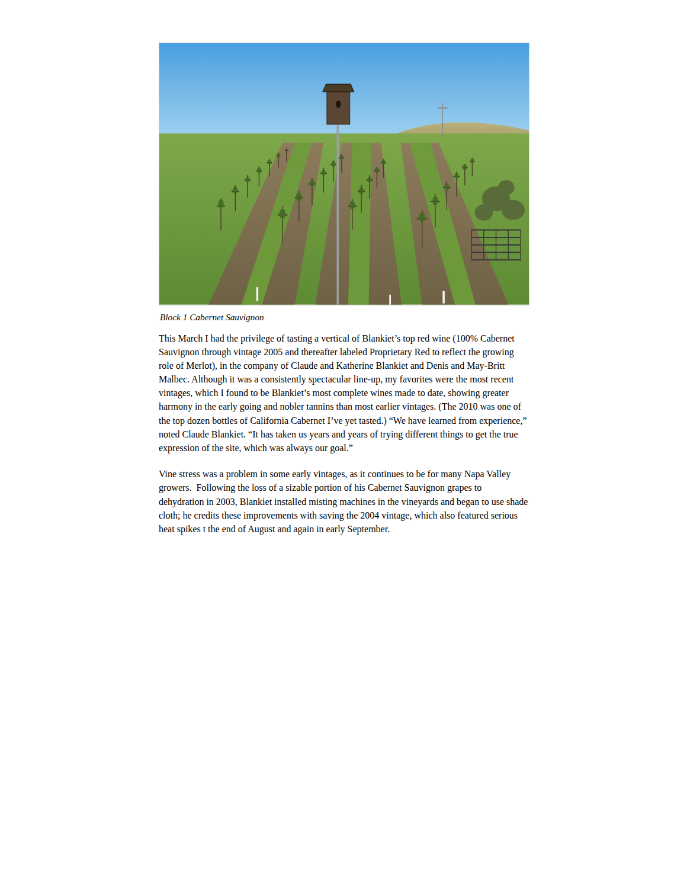Block 1 Cabernet Sauvignon
This March I had the privilege of tasting a vertical of Blankiet’s top red wine (100% Cabernet Sauvignon through vintage 2005 and thereafter labeled Proprietary Red to reflect the growing role of Merlot), in the company of Claude and Katherine Blankiet and Denis and May-Britt Malbec. Although it was a consistently spectacular line-up, my favorites were the most recent vintages, which I found to be Blankiet’s most complete wines made to date, showing greater harmony in the early going and nobler tannins than most earlier vintages. (The 2010 was one of the top dozen bottles of California Cabernet I’ve yet tasted.) “We have learned from experience,” noted Claude Blankiet. “It has taken us years and years of trying different things to get the true expression of the site, which was always our goal.”
Vine stress was a problem in some early vintages, as it continues to be for many Napa Valley growers. Following the loss of a sizable portion of his Cabernet Sauvignon grapes to dehydration in 2003, Blankiet installed misting machines in the vineyards and began to use shade cloth; he credits these improvements with saving the 2004 vintage, which also featured serious heat spikes t the end of August and again in early September.